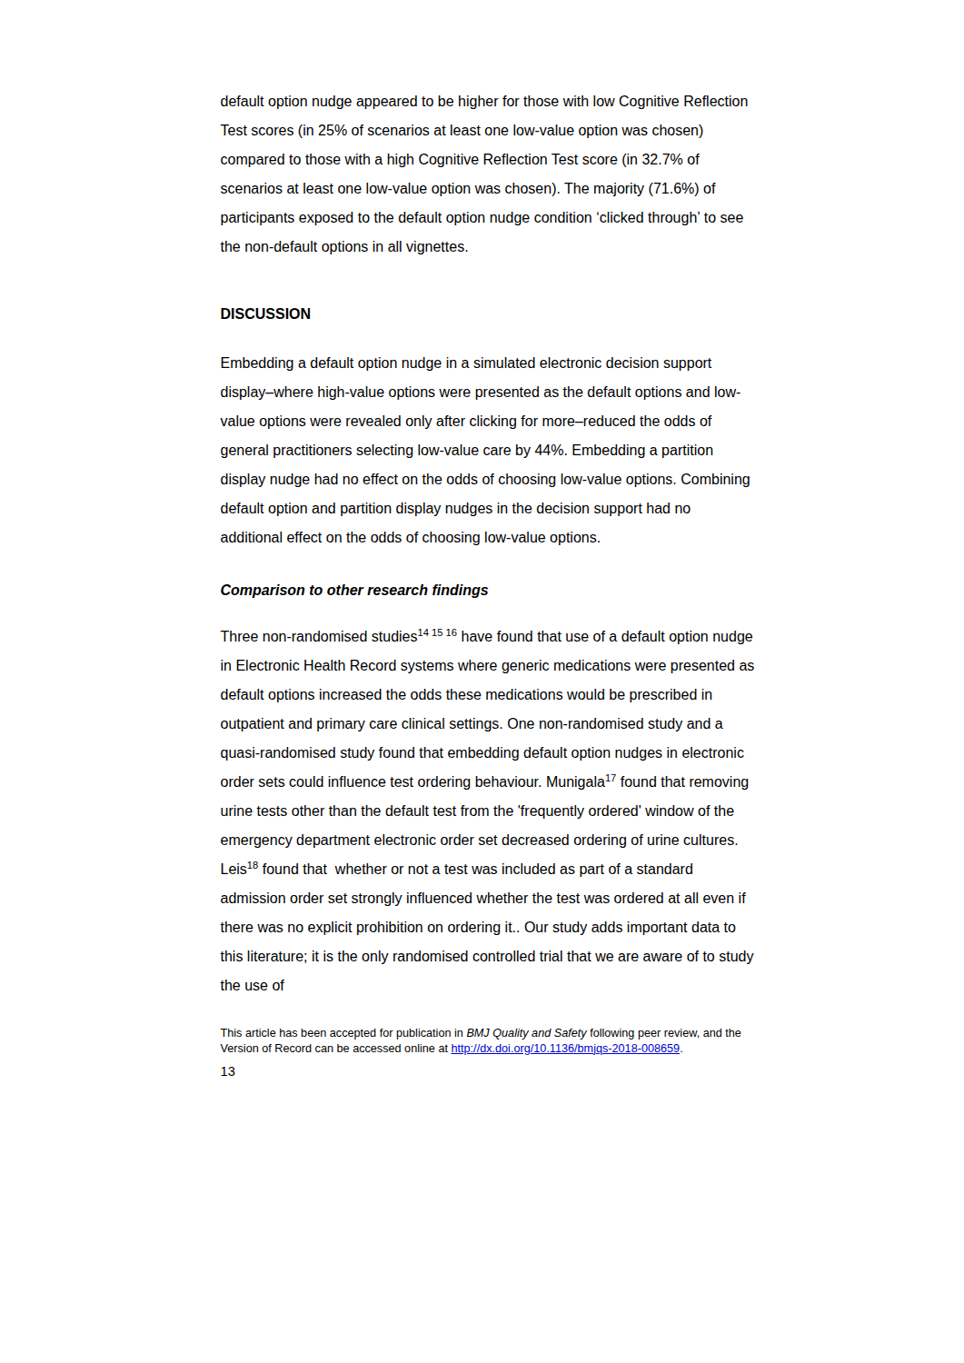default option nudge appeared to be higher for those with low Cognitive Reflection Test scores (in 25% of scenarios at least one low-value option was chosen) compared to those with a high Cognitive Reflection Test score (in 32.7% of scenarios at least one low-value option was chosen). The majority (71.6%) of participants exposed to the default option nudge condition ‘clicked through’ to see the non-default options in all vignettes.
DISCUSSION
Embedding a default option nudge in a simulated electronic decision support display–where high-value options were presented as the default options and low-value options were revealed only after clicking for more–reduced the odds of general practitioners selecting low-value care by 44%. Embedding a partition display nudge had no effect on the odds of choosing low-value options. Combining default option and partition display nudges in the decision support had no additional effect on the odds of choosing low-value options.
Comparison to other research findings
Three non-randomised studies14 15 16 have found that use of a default option nudge in Electronic Health Record systems where generic medications were presented as default options increased the odds these medications would be prescribed in outpatient and primary care clinical settings. One non-randomised study and a quasi-randomised study found that embedding default option nudges in electronic order sets could influence test ordering behaviour. Munigala17 found that removing urine tests other than the default test from the 'frequently ordered' window of the emergency department electronic order set decreased ordering of urine cultures. Leis18 found that whether or not a test was included as part of a standard admission order set strongly influenced whether the test was ordered at all even if there was no explicit prohibition on ordering it.. Our study adds important data to this literature; it is the only randomised controlled trial that we are aware of to study the use of
This article has been accepted for publication in BMJ Quality and Safety following peer review, and the Version of Record can be accessed online at http://dx.doi.org/10.1136/bmjqs-2018-008659.
13